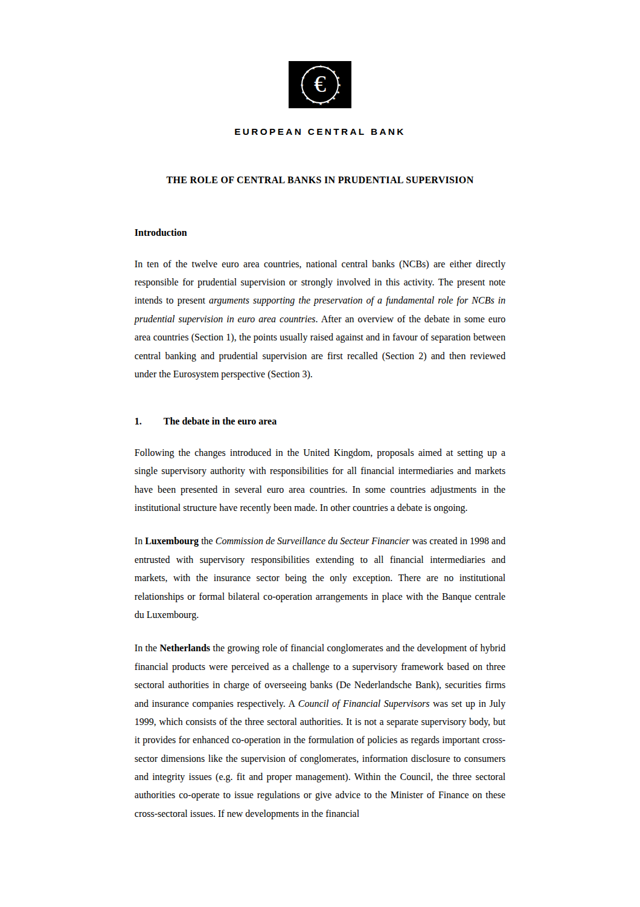€
★ ★ ★ ★ ★ ★ ★ ★ ★ ★ ★ ★ ★ ★ ★ ★
EUROPEAN CENTRAL BANK
THE ROLE OF CENTRAL BANKS IN PRUDENTIAL SUPERVISION
Introduction
In ten of the twelve euro area countries, national central banks (NCBs) are either directly responsible for prudential supervision or strongly involved in this activity. The present note intends to present arguments supporting the preservation of a fundamental role for NCBs in prudential supervision in euro area countries. After an overview of the debate in some euro area countries (Section 1), the points usually raised against and in favour of separation between central banking and prudential supervision are first recalled (Section 2) and then reviewed under the Eurosystem perspective (Section 3).
1. The debate in the euro area
Following the changes introduced in the United Kingdom, proposals aimed at setting up a single supervisory authority with responsibilities for all financial intermediaries and markets have been presented in several euro area countries. In some countries adjustments in the institutional structure have recently been made. In other countries a debate is ongoing.
In Luxembourg the Commission de Surveillance du Secteur Financier was created in 1998 and entrusted with supervisory responsibilities extending to all financial intermediaries and markets, with the insurance sector being the only exception. There are no institutional relationships or formal bilateral co-operation arrangements in place with the Banque centrale du Luxembourg.
In the Netherlands the growing role of financial conglomerates and the development of hybrid financial products were perceived as a challenge to a supervisory framework based on three sectoral authorities in charge of overseeing banks (De Nederlandsche Bank), securities firms and insurance companies respectively. A Council of Financial Supervisors was set up in July 1999, which consists of the three sectoral authorities. It is not a separate supervisory body, but it provides for enhanced co-operation in the formulation of policies as regards important cross-sector dimensions like the supervision of conglomerates, information disclosure to consumers and integrity issues (e.g. fit and proper management). Within the Council, the three sectoral authorities co-operate to issue regulations or give advice to the Minister of Finance on these cross-sectoral issues. If new developments in the financial